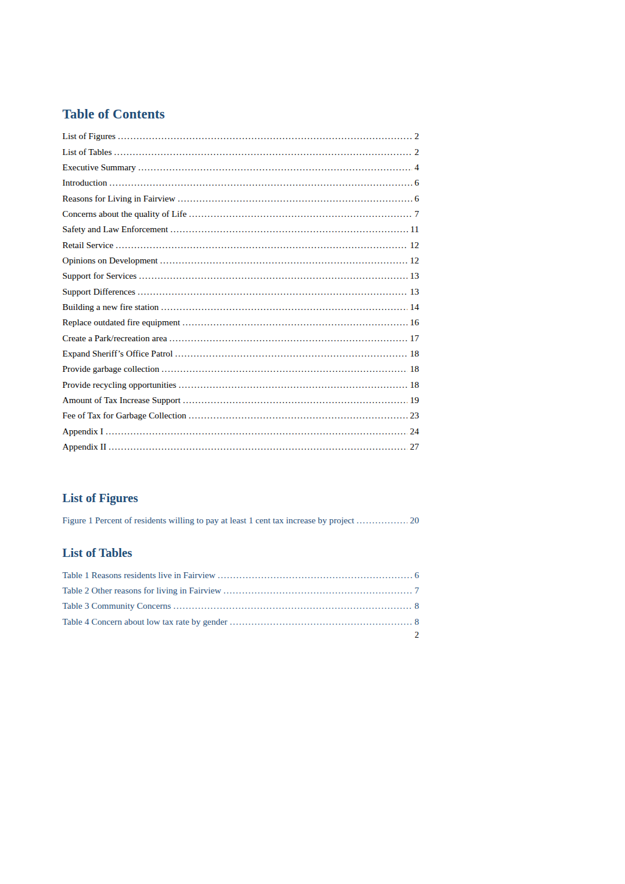Table of Contents
List of Figures........................................................................................................................... 2
List of Tables............................................................................................................................. 2
Executive Summary.................................................................................................................. 4
Introduction.............................................................................................................................. 6
Reasons for Living in Fairview..................................................................................................... 6
Concerns about the quality of Life............................................................................................. 7
Safety and Law Enforcement..................................................................................................... 11
Retail Service........................................................................................................................... 12
Opinions on Development......................................................................................................... 12
Support for Services................................................................................................................ 13
Support Differences.............................................................................................................. 13
Building a new fire station......................................................................................... 14
Replace outdated fire equipment.............................................................................. 16
Create a Park/recreation area.................................................................................... 17
Expand Sheriff’s Office Patrol..................................................................................... 18
Provide garbage collection......................................................................................... 18
Provide recycling opportunities.................................................................................. 18
Amount of Tax Increase Support................................................................................................. 19
Fee of Tax for Garbage Collection............................................................................................... 23
Appendix I.............................................................................................................................. 24
Appendix II............................................................................................................................. 27
List of Figures
Figure 1 Percent of residents willing to pay at least 1 cent tax increase by project................................. 20
List of Tables
Table 1 Reasons residents live in Fairview........................................................................................... 6
Table 2 Other reasons for living in Fairview......................................................................................... 7
Table 3 Community Concerns............................................................................................................. 8
Table 4 Concern about low tax rate by gender....................................................................................... 8
2